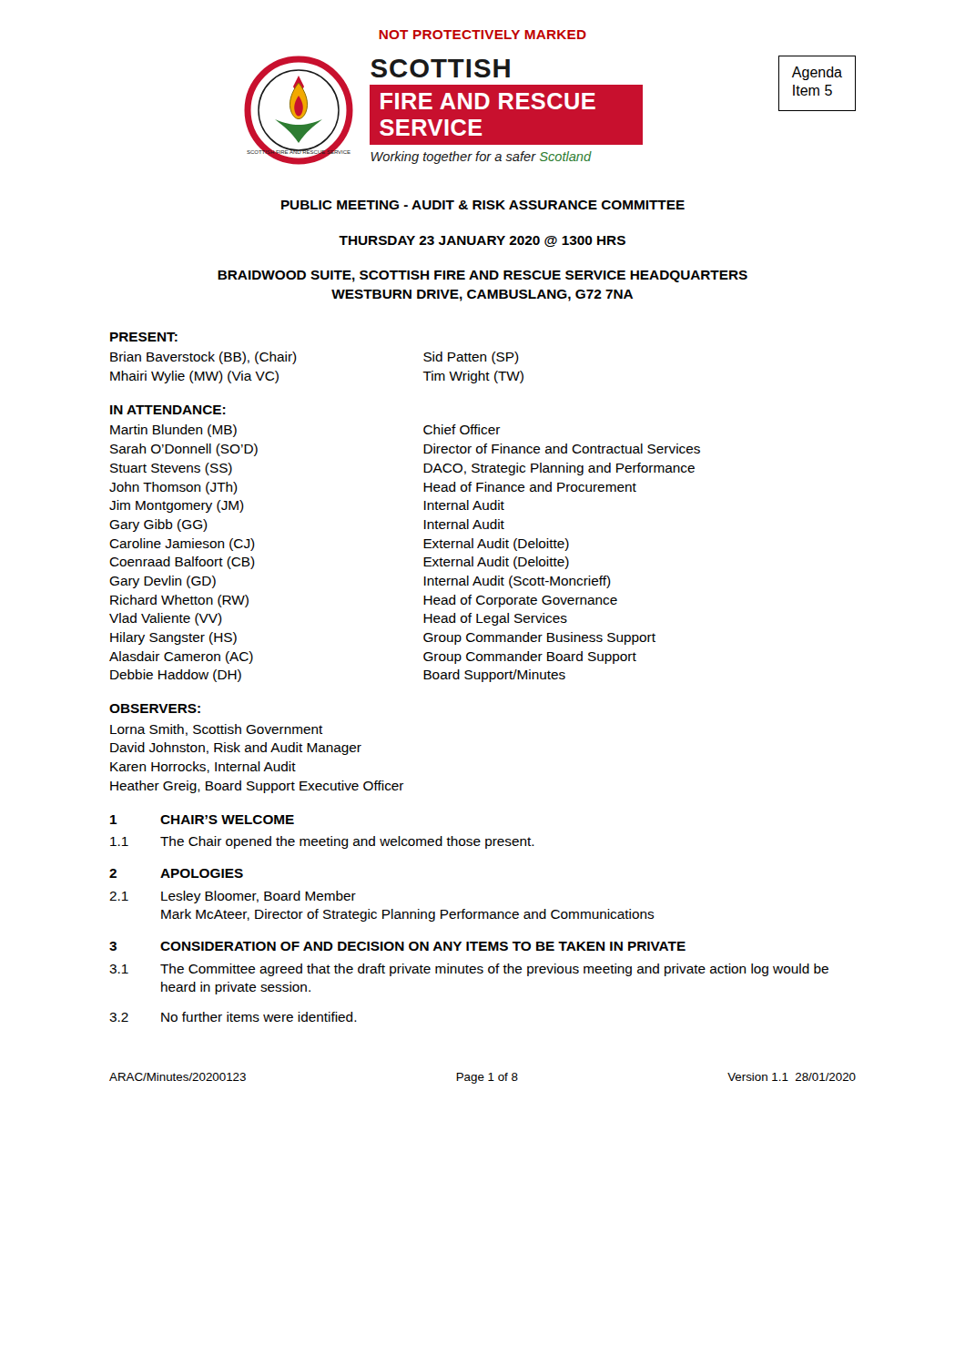NOT PROTECTIVELY MARKED
Agenda
Item 5
SCOTTISH FIRE AND RESCUE SERVICE
SCOTTISH
FIRE AND RESCUE SERVICE
Working together for a safer Scotland
Public Meeting - Audit & Risk Assurance Committee
Thursday 23 January 2020 @ 1300 hrs
Braidwood Suite, Scottish Fire and Rescue Service Headquarters
Westburn Drive, Cambuslang, G72 7NA
Present:
| Brian Baverstock (BB), (Chair) | Sid Patten (SP) |
| Mhairi Wylie (MW) (Via VC) | Tim Wright (TW) |
In Attendance:
| Martin Blunden (MB) | Chief Officer |
| Sarah O’Donnell (SO’D) | Director of Finance and Contractual Services |
| Stuart Stevens (SS) | DACO, Strategic Planning and Performance |
| John Thomson (JTh) | Head of Finance and Procurement |
| Jim Montgomery (JM) | Internal Audit |
| Gary Gibb (GG) | Internal Audit |
| Caroline Jamieson (CJ) | External Audit (Deloitte) |
| Coenraad Balfoort (CB) | External Audit (Deloitte) |
| Gary Devlin (GD) | Internal Audit (Scott-Moncrieff) |
| Richard Whetton (RW) | Head of Corporate Governance |
| Vlad Valiente (VV) | Head of Legal Services |
| Hilary Sangster (HS) | Group Commander Business Support |
| Alasdair Cameron (AC) | Group Commander Board Support |
| Debbie Haddow (DH) | Board Support/Minutes |
Observers:
Lorna Smith, Scottish Government
David Johnston, Risk and Audit Manager
Karen Horrocks, Internal Audit
Heather Greig, Board Support Executive Officer
1
Chair’s Welcome
1.1
The Chair opened the meeting and welcomed those present.
2
Apologies
2.1
Lesley Bloomer, Board Member
Mark McAteer, Director of Strategic Planning Performance and Communications
3
Consideration of and Decision on any Items to be Taken in Private
3.1
The Committee agreed that the draft private minutes of the previous meeting and private action log would be heard in private session.
3.2
No further items were identified.
ARAC/Minutes/20200123
Page 1 of 8
Version 1.1 28/01/2020